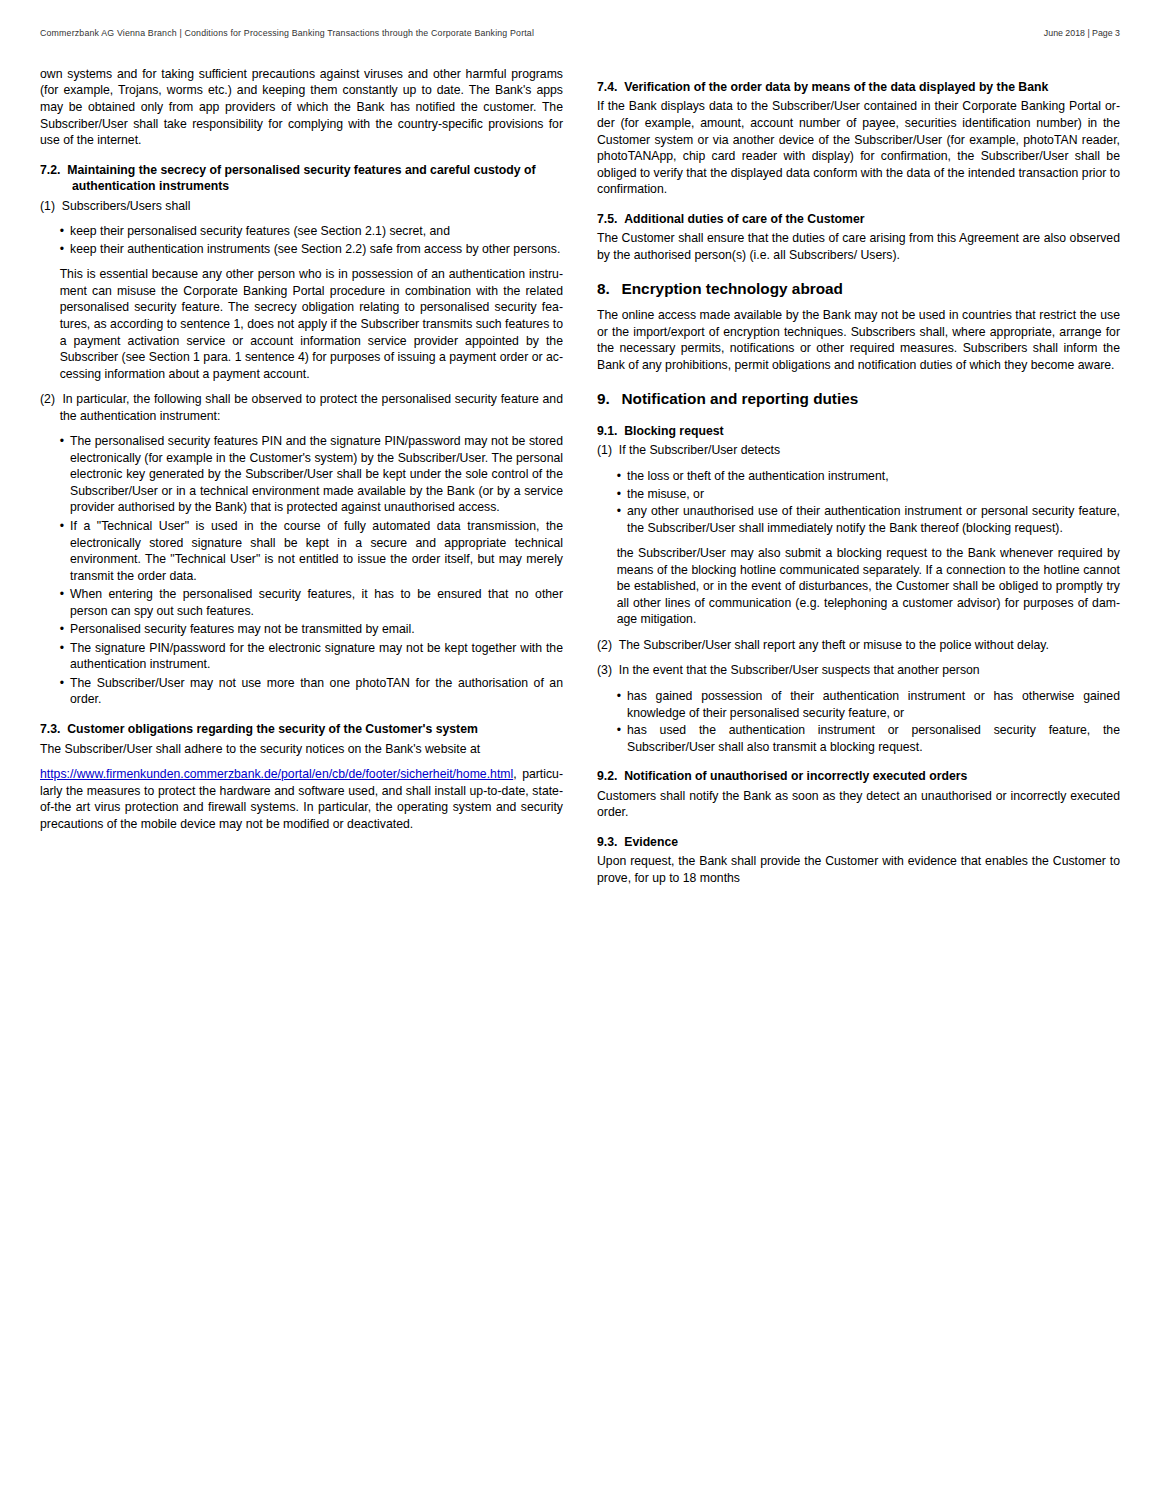Commerzbank AG Vienna Branch | Conditions for Processing Banking Transactions through the Corporate Banking Portal
June 2018 | Page 3
own systems and for taking sufficient precautions against viruses and other harmful programs (for example, Trojans, worms etc.) and keeping them constantly up to date. The Bank's apps may be obtained only from app providers of which the Bank has notified the customer. The Subscriber/User shall take responsibility for complying with the country-specific provisions for use of the internet.
7.2. Maintaining the secrecy of personalised security features and careful custody of authentication instruments
(1) Subscribers/Users shall
keep their personalised security features (see Section 2.1) secret, and
keep their authentication instruments (see Section 2.2) safe from access by other persons.
This is essential because any other person who is in possession of an authentication instrument can misuse the Corporate Banking Portal procedure in combination with the related personalised security feature. The secrecy obligation relating to personalised security features, as according to sentence 1, does not apply if the Subscriber transmits such features to a payment activation service or account information service provider appointed by the Subscriber (see Section 1 para. 1 sentence 4) for purposes of issuing a payment order or accessing information about a payment account.
(2) In particular, the following shall be observed to protect the personalised security feature and the authentication instrument:
The personalised security features PIN and the signature PIN/password may not be stored electronically (for example in the Customer's system) by the Subscriber/User. The personal electronic key generated by the Subscriber/User shall be kept under the sole control of the Subscriber/User or in a technical environment made available by the Bank (or by a service provider authorised by the Bank) that is protected against unauthorised access.
If a "Technical User" is used in the course of fully automated data transmission, the electronically stored signature shall be kept in a secure and appropriate technical environment. The "Technical User" is not entitled to issue the order itself, but may merely transmit the order data.
When entering the personalised security features, it has to be ensured that no other person can spy out such features.
Personalised security features may not be transmitted by email.
The signature PIN/password for the electronic signature may not be kept together with the authentication instrument.
The Subscriber/User may not use more than one photoTAN for the authorisation of an order.
7.3. Customer obligations regarding the security of the Customer's system
The Subscriber/User shall adhere to the security notices on the Bank's website at
https://www.firmenkunden.commerzbank.de/portal/en/cb/de/footer/sicherheit/home.html, particularly the measures to protect the hardware and software used, and shall install up-to-date, state-of-the art virus protection and firewall systems. In particular, the operating system and security precautions of the mobile device may not be modified or deactivated.
7.4. Verification of the order data by means of the data displayed by the Bank
If the Bank displays data to the Subscriber/User contained in their Corporate Banking Portal order (for example, amount, account number of payee, securities identification number) in the Customer system or via another device of the Subscriber/User (for example, photoTAN reader, photoTANApp, chip card reader with display) for confirmation, the Subscriber/User shall be obliged to verify that the displayed data conform with the data of the intended transaction prior to confirmation.
7.5. Additional duties of care of the Customer
The Customer shall ensure that the duties of care arising from this Agreement are also observed by the authorised person(s) (i.e. all Subscribers/ Users).
8. Encryption technology abroad
The online access made available by the Bank may not be used in countries that restrict the use or the import/export of encryption techniques. Subscribers shall, where appropriate, arrange for the necessary permits, notifications or other required measures. Subscribers shall inform the Bank of any prohibitions, permit obligations and notification duties of which they become aware.
9. Notification and reporting duties
9.1. Blocking request
(1) If the Subscriber/User detects
the loss or theft of the authentication instrument,
the misuse, or
any other unauthorised use of their authentication instrument or personal security feature, the Subscriber/User shall immediately notify the Bank thereof (blocking request).
the Subscriber/User may also submit a blocking request to the Bank whenever required by means of the blocking hotline communicated separately. If a connection to the hotline cannot be established, or in the event of disturbances, the Customer shall be obliged to promptly try all other lines of communication (e.g. telephoning a customer advisor) for purposes of damage mitigation.
(2) The Subscriber/User shall report any theft or misuse to the police without delay.
(3) In the event that the Subscriber/User suspects that another person
has gained possession of their authentication instrument or has otherwise gained knowledge of their personalised security feature, or
has used the authentication instrument or personalised security feature, the Subscriber/User shall also transmit a blocking request.
9.2. Notification of unauthorised or incorrectly executed orders
Customers shall notify the Bank as soon as they detect an unauthorised or incorrectly executed order.
9.3. Evidence
Upon request, the Bank shall provide the Customer with evidence that enables the Customer to prove, for up to 18 months